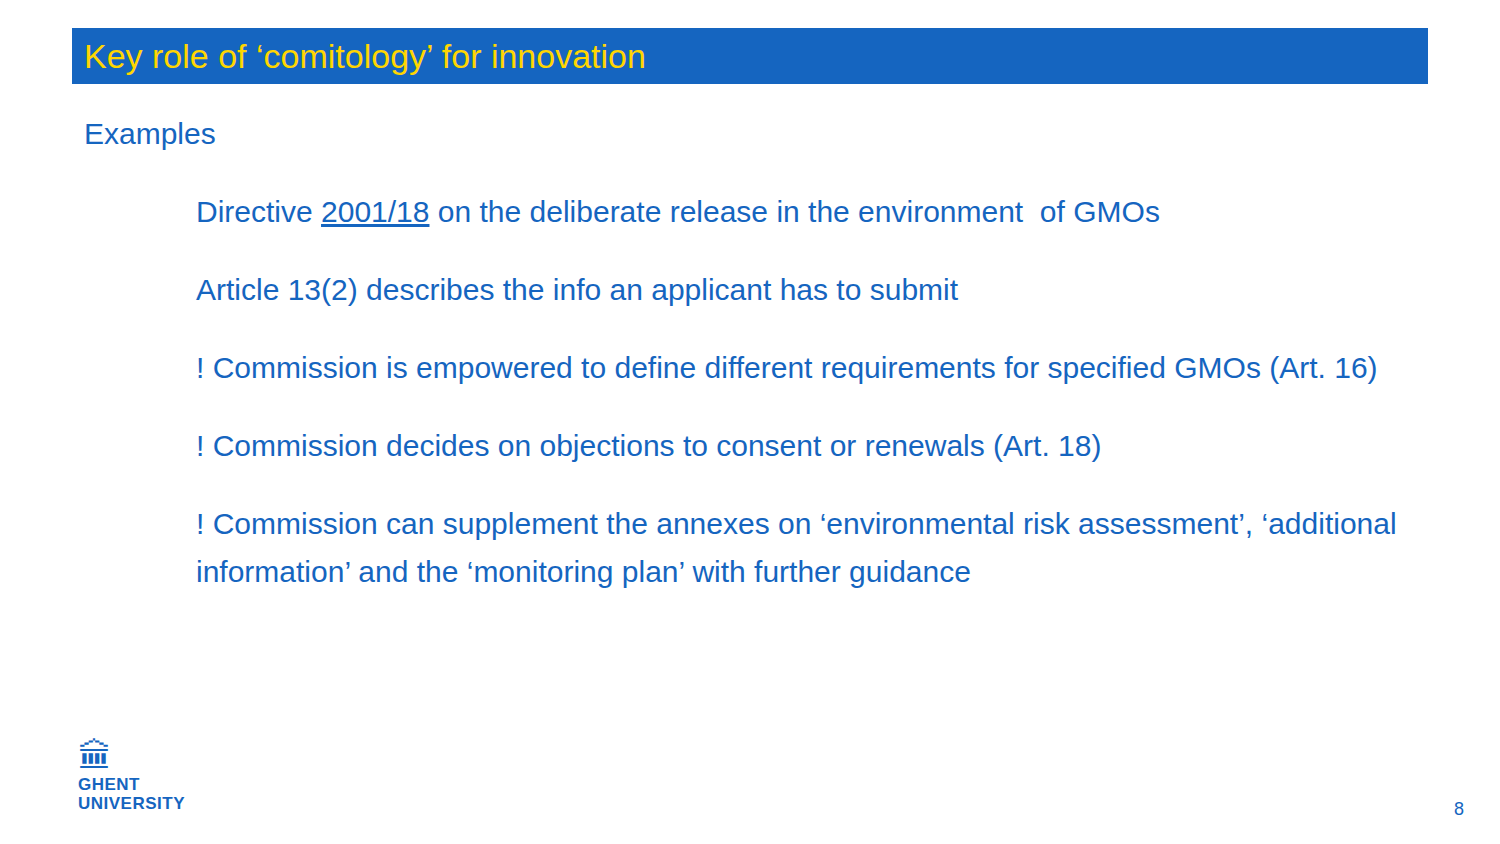Key role of ‘comitology’ for innovation
Examples
Directive 2001/18 on the deliberate release in the environment of GMOs
Article 13(2) describes the info an applicant has to submit
! Commission is empowered to define different requirements for specified GMOs (Art. 16)
! Commission decides on objections to consent or renewals (Art. 18)
! Commission can supplement the annexes on ‘environmental risk assessment’, ‘additional information’ and the ‘monitoring plan’ with further guidance
🏛 GHENT
UNIVERSITY
8